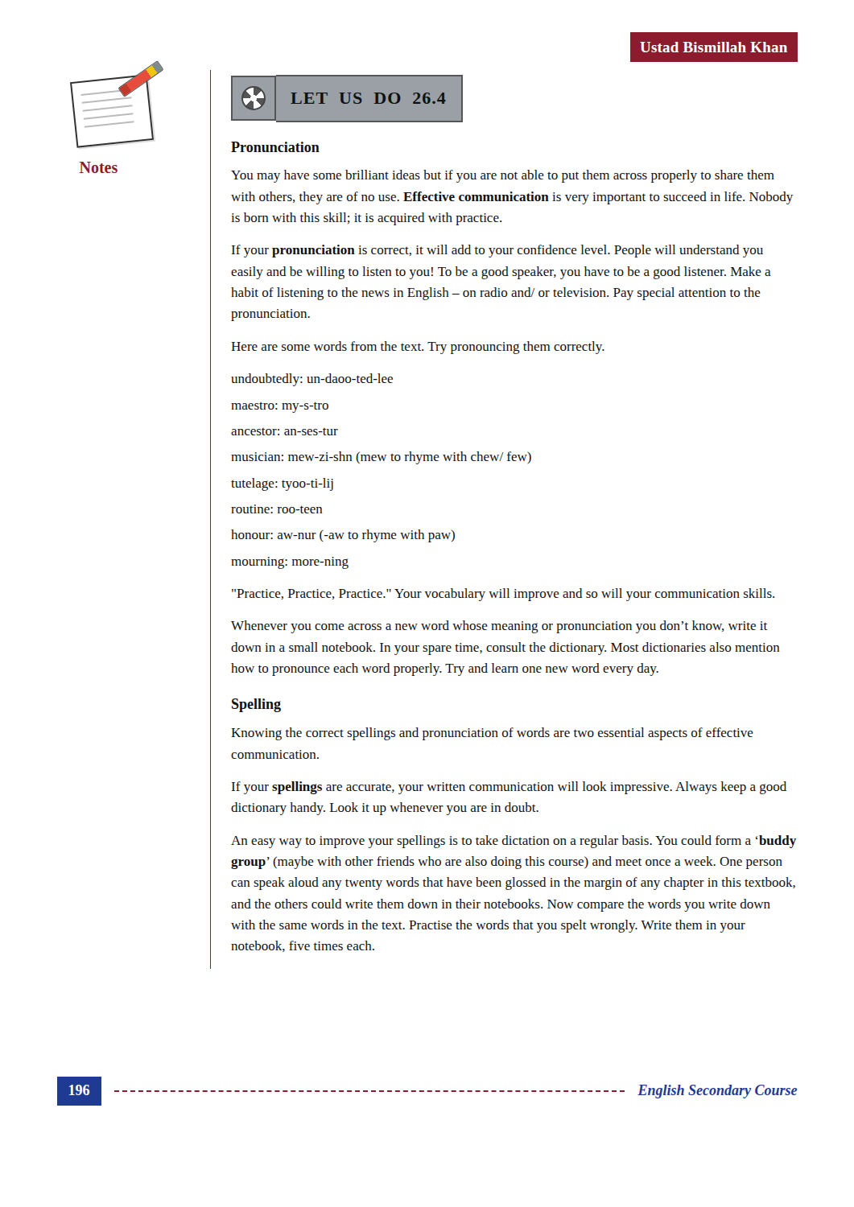Ustad Bismillah Khan
Notes
LET US DO 26.4
Pronunciation
You may have some brilliant ideas but if you are not able to put them across properly to share them with others, they are of no use. Effective communication is very important to succeed in life. Nobody is born with this skill; it is acquired with practice.
If your pronunciation is correct, it will add to your confidence level. People will understand you easily and be willing to listen to you! To be a good speaker, you have to be a good listener. Make a habit of listening to the news in English – on radio and/ or television. Pay special attention to the pronunciation.
Here are some words from the text. Try pronouncing them correctly.
undoubtedly: un-daoo-ted-lee
maestro: my-s-tro
ancestor: an-ses-tur
musician: mew-zi-shn (mew to rhyme with chew/ few)
tutelage: tyoo-ti-lij
routine: roo-teen
honour: aw-nur (-aw to rhyme with paw)
mourning: more-ning
"Practice, Practice, Practice." Your vocabulary will improve and so will your communication skills.
Whenever you come across a new word whose meaning or pronunciation you don’t know, write it down in a small notebook. In your spare time, consult the dictionary. Most dictionaries also mention how to pronounce each word properly. Try and learn one new word every day.
Spelling
Knowing the correct spellings and pronunciation of words are two essential aspects of effective communication.
If your spellings are accurate, your written communication will look impressive. Always keep a good dictionary handy. Look it up whenever you are in doubt.
An easy way to improve your spellings is to take dictation on a regular basis. You could form a ‘buddy group’ (maybe with other friends who are also doing this course) and meet once a week. One person can speak aloud any twenty words that have been glossed in the margin of any chapter in this textbook, and the others could write them down in their notebooks. Now compare the words you write down with the same words in the text. Practise the words that you spelt wrongly. Write them in your notebook, five times each.
196
English Secondary Course